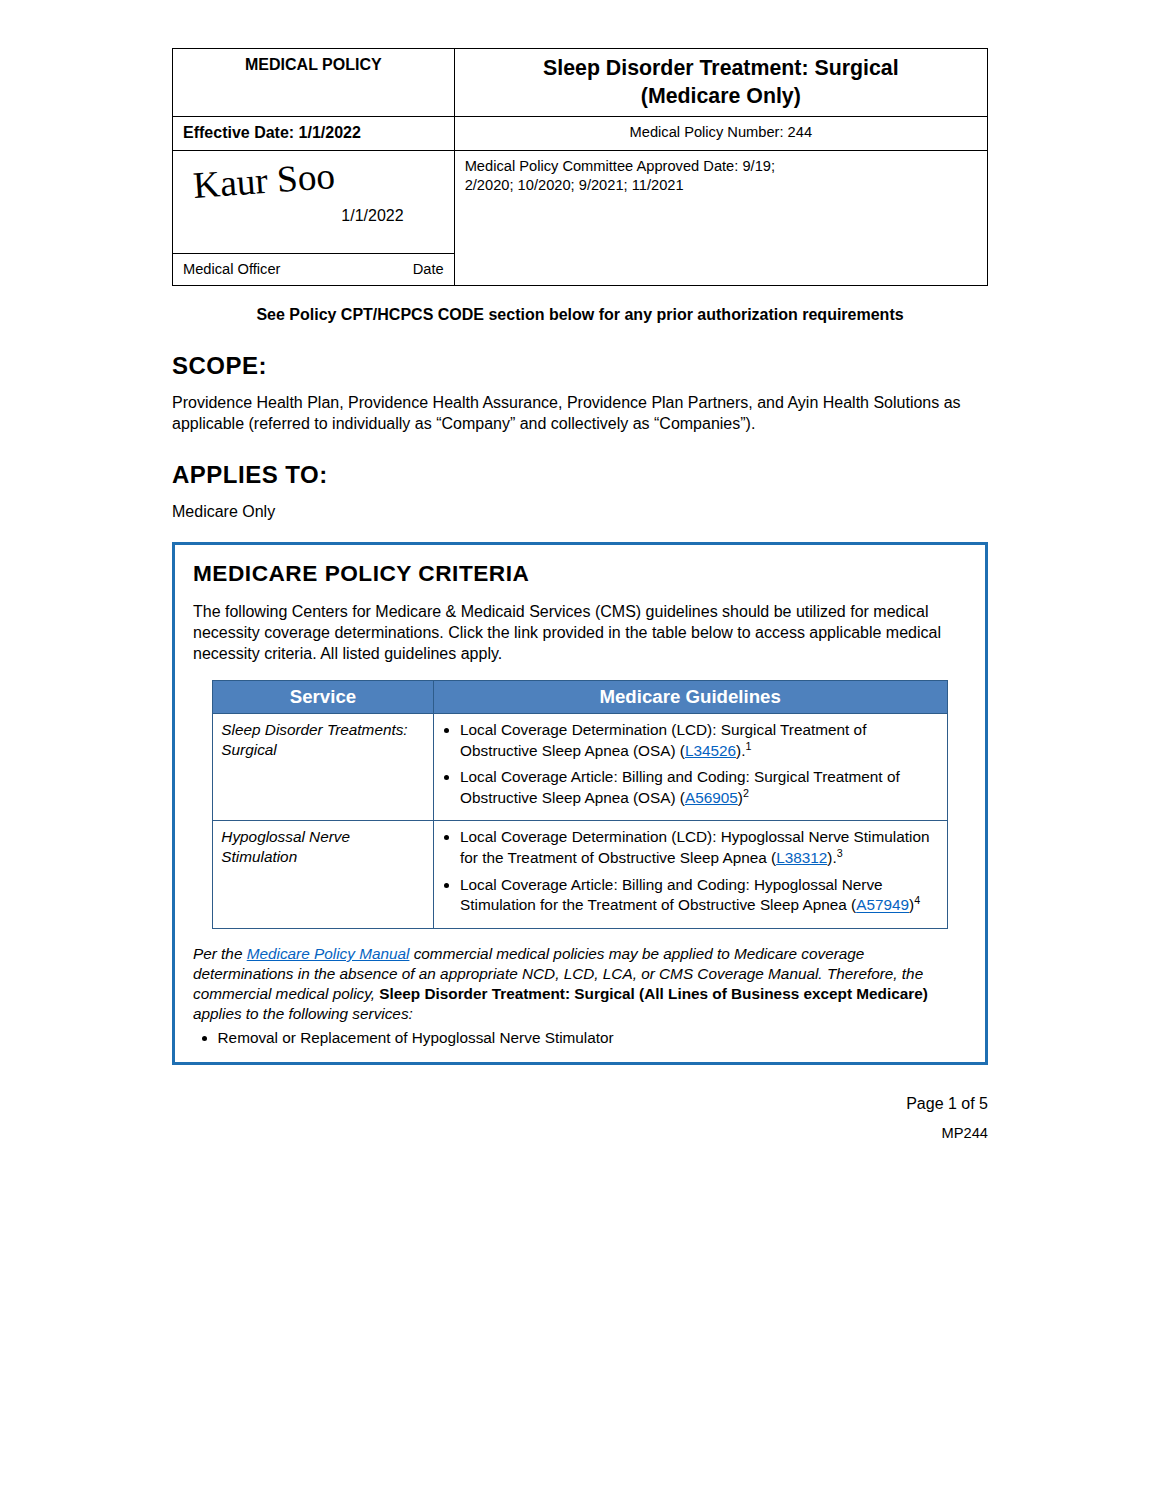| MEDICAL POLICY | Sleep Disorder Treatment: Surgical (Medicare Only) |
| Effective Date: 1/1/2022 | Medical Policy Number: 244 |
| Kaur Soo 1/1/2022 | Medical Policy Committee Approved Date: 9/19; 2/2020; 10/2020; 9/2021; 11/2021 |
| Medical Officer Date |
See Policy CPT/HCPCS CODE section below for any prior authorization requirements
SCOPE:
Providence Health Plan, Providence Health Assurance, Providence Plan Partners, and Ayin Health Solutions as applicable (referred to individually as “Company” and collectively as “Companies”).
APPLIES TO:
Medicare Only
MEDICARE POLICY CRITERIA
The following Centers for Medicare & Medicaid Services (CMS) guidelines should be utilized for medical necessity coverage determinations. Click the link provided in the table below to access applicable medical necessity criteria. All listed guidelines apply.
| Service | Medicare Guidelines |
| --- | --- |
| Sleep Disorder Treatments: Surgical | Local Coverage Determination (LCD): Surgical Treatment of Obstructive Sleep Apnea (OSA) ( L34526 ). 1 Local Coverage Article: Billing and Coding: Surgical Treatment of Obstructive Sleep Apnea (OSA) ( A56905 ) 2 |
| Hypoglossal Nerve Stimulation | Local Coverage Determination (LCD): Hypoglossal Nerve Stimulation for the Treatment of Obstructive Sleep Apnea ( L38312 ). 3 Local Coverage Article: Billing and Coding: Hypoglossal Nerve Stimulation for the Treatment of Obstructive Sleep Apnea ( A57949 ) 4 |
Per the Medicare Policy Manual commercial medical policies may be applied to Medicare coverage determinations in the absence of an appropriate NCD, LCD, LCA, or CMS Coverage Manual. Therefore, the commercial medical policy, Sleep Disorder Treatment: Surgical (All Lines of Business except Medicare) applies to the following services:
Removal or Replacement of Hypoglossal Nerve Stimulator
Page 1 of 5
MP244